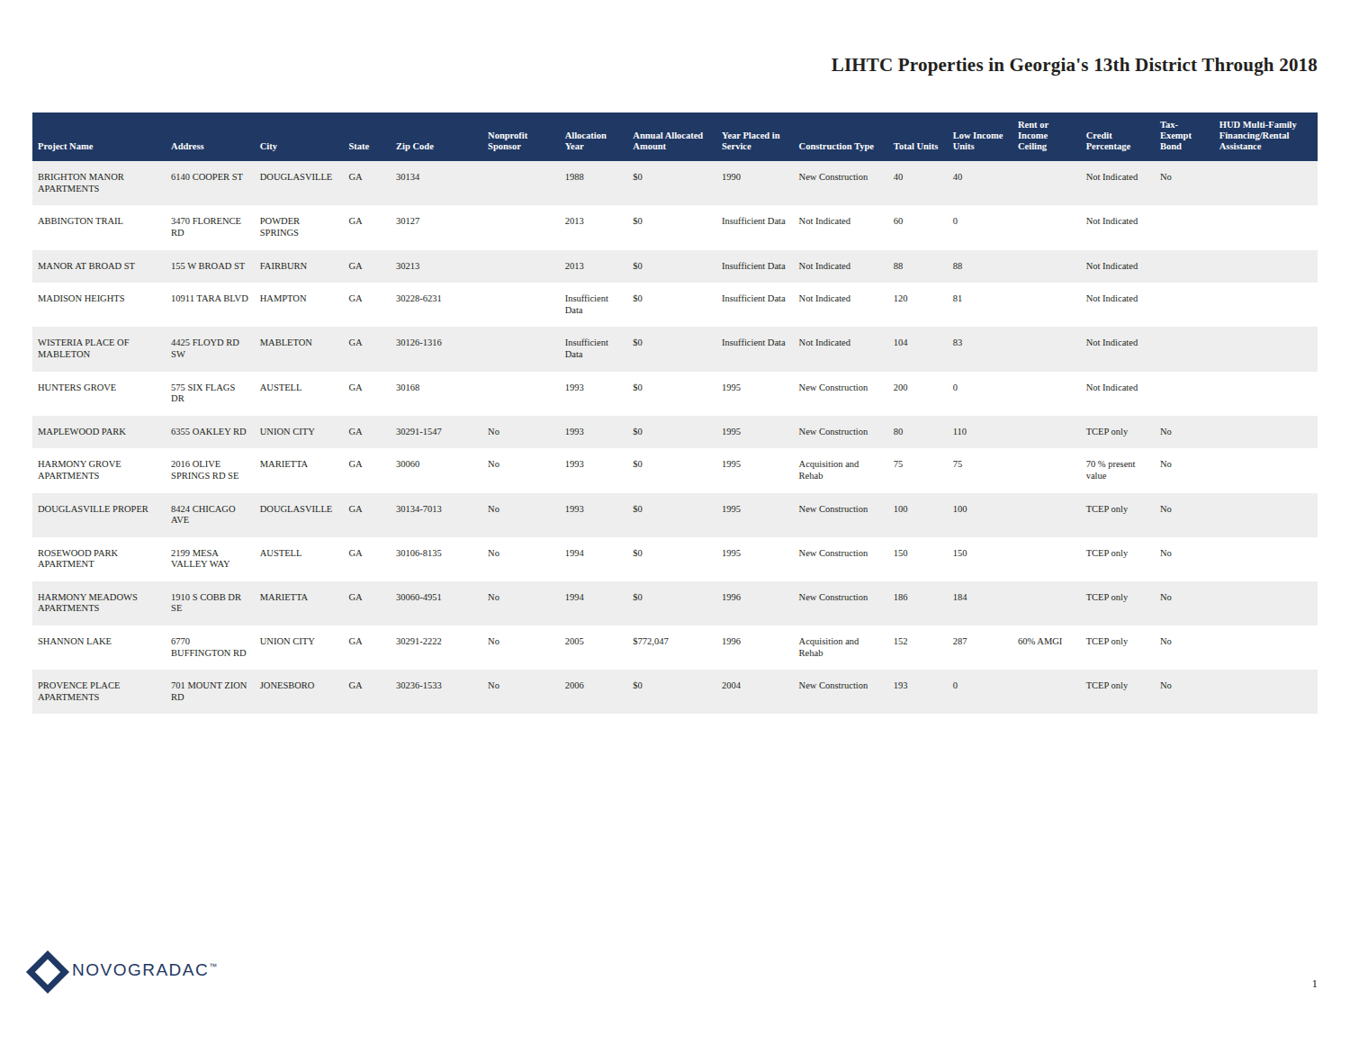LIHTC Properties in Georgia's 13th District Through 2018
| Project Name | Address | City | State | Zip Code | Nonprofit Sponsor | Allocation Year | Annual Allocated Amount | Year Placed in Service | Construction Type | Total Units | Low Income Units | Rent or Income Ceiling | Credit Percentage | Tax-Exempt Bond | HUD Multi-Family Financing/Rental Assistance |
| --- | --- | --- | --- | --- | --- | --- | --- | --- | --- | --- | --- | --- | --- | --- | --- |
| BRIGHTON MANOR APARTMENTS | 6140 COOPER ST | DOUGLASVILLE | GA | 30134 | | 1988 | $0 | 1990 | New Construction | 40 | 40 | | Not Indicated | No | |
| ABBINGTON TRAIL | 3470 FLORENCE RD | POWDER SPRINGS | GA | 30127 | | 2013 | $0 | Insufficient Data | Not Indicated | 60 | 0 | | Not Indicated | | |
| MANOR AT BROAD ST | 155 W BROAD ST | FAIRBURN | GA | 30213 | | 2013 | $0 | Insufficient Data | Not Indicated | 88 | 88 | | Not Indicated | | |
| MADISON HEIGHTS | 10911 TARA BLVD | HAMPTON | GA | 30228-6231 | | Insufficient Data | $0 | Insufficient Data | Not Indicated | 120 | 81 | | Not Indicated | | |
| WISTERIA PLACE OF MABLETON | 4425 FLOYD RD SW | MABLETON | GA | 30126-1316 | | Insufficient Data | $0 | Insufficient Data | Not Indicated | 104 | 83 | | Not Indicated | | |
| HUNTERS GROVE | 575 SIX FLAGS DR | AUSTELL | GA | 30168 | | 1993 | $0 | 1995 | New Construction | 200 | 0 | | Not Indicated | | |
| MAPLEWOOD PARK | 6355 OAKLEY RD | UNION CITY | GA | 30291-1547 | No | 1993 | $0 | 1995 | New Construction | 80 | 110 | | TCEP only | No | |
| HARMONY GROVE APARTMENTS | 2016 OLIVE SPRINGS RD SE | MARIETTA | GA | 30060 | No | 1993 | $0 | 1995 | Acquisition and Rehab | 75 | 75 | | 70 % present value | No | |
| DOUGLASVILLE PROPER | 8424 CHICAGO AVE | DOUGLASVILLE | GA | 30134-7013 | No | 1993 | $0 | 1995 | New Construction | 100 | 100 | | TCEP only | No | |
| ROSEWOOD PARK APARTMENT | 2199 MESA VALLEY WAY | AUSTELL | GA | 30106-8135 | No | 1994 | $0 | 1995 | New Construction | 150 | 150 | | TCEP only | No | |
| HARMONY MEADOWS APARTMENTS | 1910 S COBB DR SE | MARIETTA | GA | 30060-4951 | No | 1994 | $0 | 1996 | New Construction | 186 | 184 | | TCEP only | No | |
| SHANNON LAKE | 6770 BUFFINGTON RD | UNION CITY | GA | 30291-2222 | No | 2005 | $772,047 | 1996 | Acquisition and Rehab | 152 | 287 | 60% AMGI | TCEP only | No | |
| PROVENCE PLACE APARTMENTS | 701 MOUNT ZION RD | JONESBORO | GA | 30236-1533 | No | 2006 | $0 | 2004 | New Construction | 193 | 0 | | TCEP only | No | |
NOVOGRADAC™
1